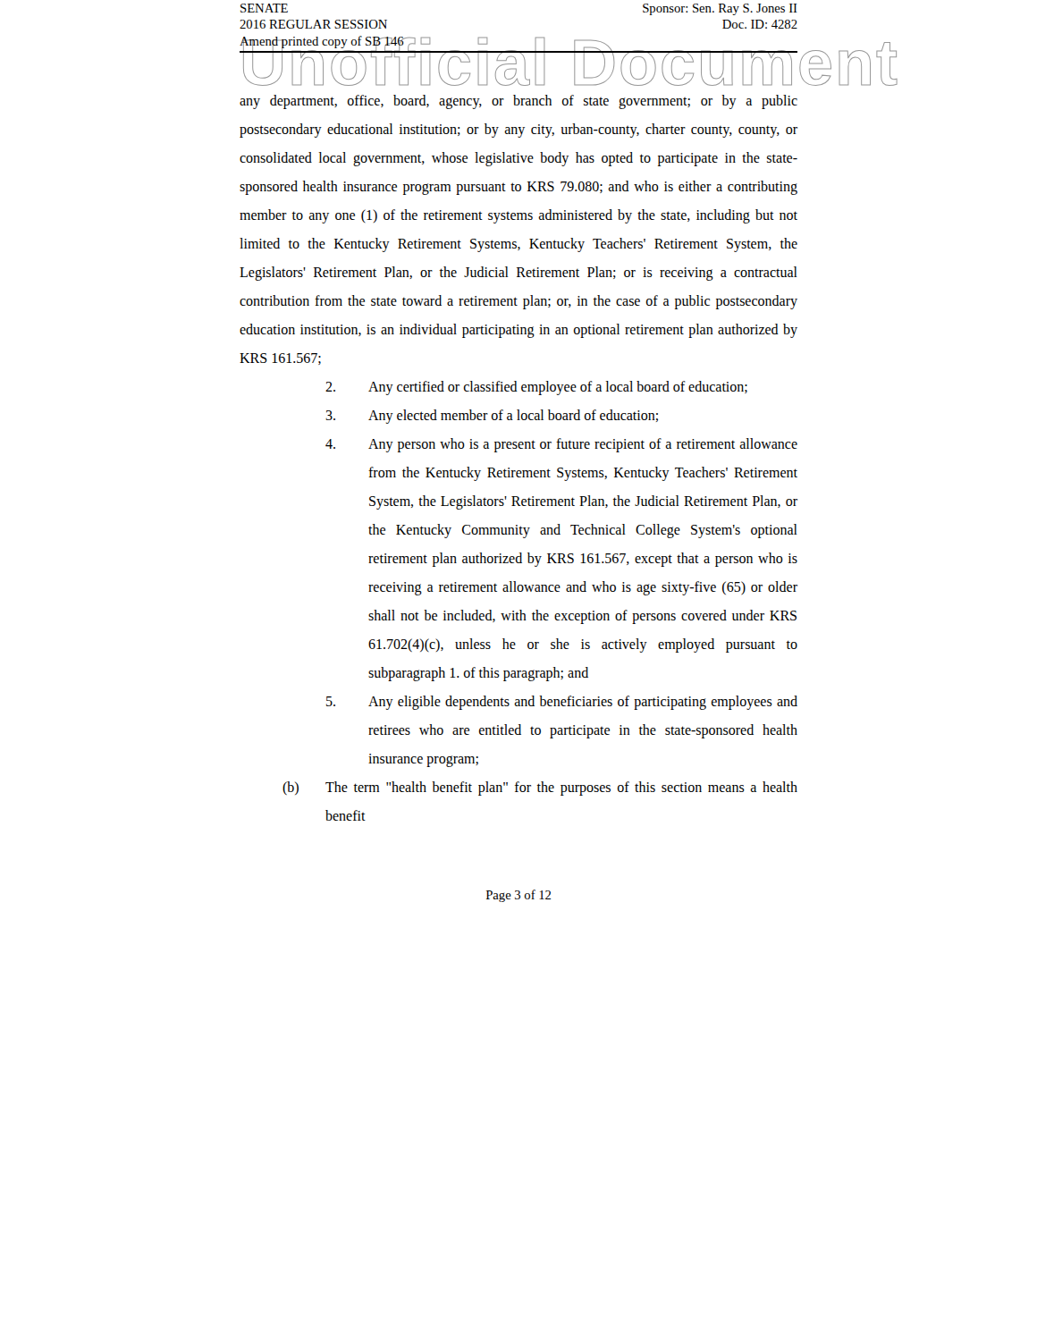Unofficial Document
SENATE
Sponsor: Sen. Ray S. Jones II
2016 REGULAR SESSION
Doc. ID: 4282
Amend printed copy of SB 146
any department, office, board, agency, or branch of state government; or by a public postsecondary educational institution; or by any city, urban-county, charter county, county, or consolidated local government, whose legislative body has opted to participate in the state-sponsored health insurance program pursuant to KRS 79.080; and who is either a contributing member to any one (1) of the retirement systems administered by the state, including but not limited to the Kentucky Retirement Systems, Kentucky Teachers' Retirement System, the Legislators' Retirement Plan, or the Judicial Retirement Plan; or is receiving a contractual contribution from the state toward a retirement plan; or, in the case of a public postsecondary education institution, is an individual participating in an optional retirement plan authorized by KRS 161.567;
2. Any certified or classified employee of a local board of education;
3. Any elected member of a local board of education;
4. Any person who is a present or future recipient of a retirement allowance from the Kentucky Retirement Systems, Kentucky Teachers' Retirement System, the Legislators' Retirement Plan, the Judicial Retirement Plan, or the Kentucky Community and Technical College System's optional retirement plan authorized by KRS 161.567, except that a person who is receiving a retirement allowance and who is age sixty-five (65) or older shall not be included, with the exception of persons covered under KRS 61.702(4)(c), unless he or she is actively employed pursuant to subparagraph 1. of this paragraph; and
5. Any eligible dependents and beneficiaries of participating employees and retirees who are entitled to participate in the state-sponsored health insurance program;
(b) The term "health benefit plan" for the purposes of this section means a health benefit
Page 3 of 12